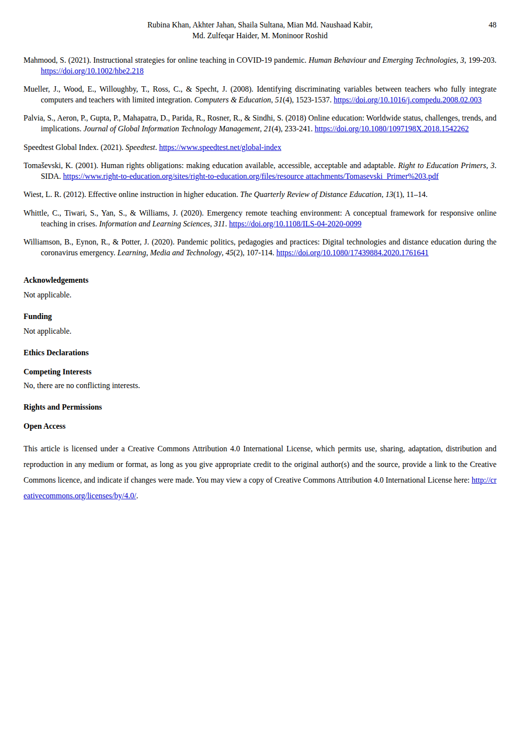48
Rubina Khan, Akhter Jahan, Shaila Sultana, Mian Md. Naushaad Kabir,
Md. Zulfeqar Haider, M. Moninoor Roshid
Mahmood, S. (2021). Instructional strategies for online teaching in COVID-19 pandemic. Human Behaviour and Emerging Technologies, 3, 199-203. https://doi.org/10.1002/hbe2.218
Mueller, J., Wood, E., Willoughby, T., Ross, C., & Specht, J. (2008). Identifying discriminating variables between teachers who fully integrate computers and teachers with limited integration. Computers & Education, 51(4), 1523-1537. https://doi.org/10.1016/j.compedu.2008.02.003
Palvia, S., Aeron, P., Gupta, P., Mahapatra, D., Parida, R., Rosner, R., & Sindhi, S. (2018) Online education: Worldwide status, challenges, trends, and implications. Journal of Global Information Technology Management, 21(4), 233-241. https://doi.org/10.1080/1097198X.2018.1542262
Speedtest Global Index. (2021). Speedtest. https://www.speedtest.net/global-index
Tomaševski, K. (2001). Human rights obligations: making education available, accessible, acceptable and adaptable. Right to Education Primers, 3. SIDA. https://www.right-to-education.org/sites/right-to-education.org/files/resource attachments/Tomasevski_Primer%203.pdf
Wiest, L. R. (2012). Effective online instruction in higher education. The Quarterly Review of Distance Education, 13(1), 11–14.
Whittle, C., Tiwari, S., Yan, S., & Williams, J. (2020). Emergency remote teaching environment: A conceptual framework for responsive online teaching in crises. Information and Learning Sciences, 311. https://doi.org/10.1108/ILS-04-2020-0099
Williamson, B., Eynon, R., & Potter, J. (2020). Pandemic politics, pedagogies and practices: Digital technologies and distance education during the coronavirus emergency. Learning, Media and Technology, 45(2), 107-114. https://doi.org/10.1080/17439884.2020.1761641
Acknowledgements
Not applicable.
Funding
Not applicable.
Ethics Declarations
Competing Interests
No, there are no conflicting interests.
Rights and Permissions
Open Access
This article is licensed under a Creative Commons Attribution 4.0 International License, which permits use, sharing, adaptation, distribution and reproduction in any medium or format, as long as you give appropriate credit to the original author(s) and the source, provide a link to the Creative Commons licence, and indicate if changes were made. You may view a copy of Creative Commons Attribution 4.0 International License here: http://creativecommons.org/licenses/by/4.0/.